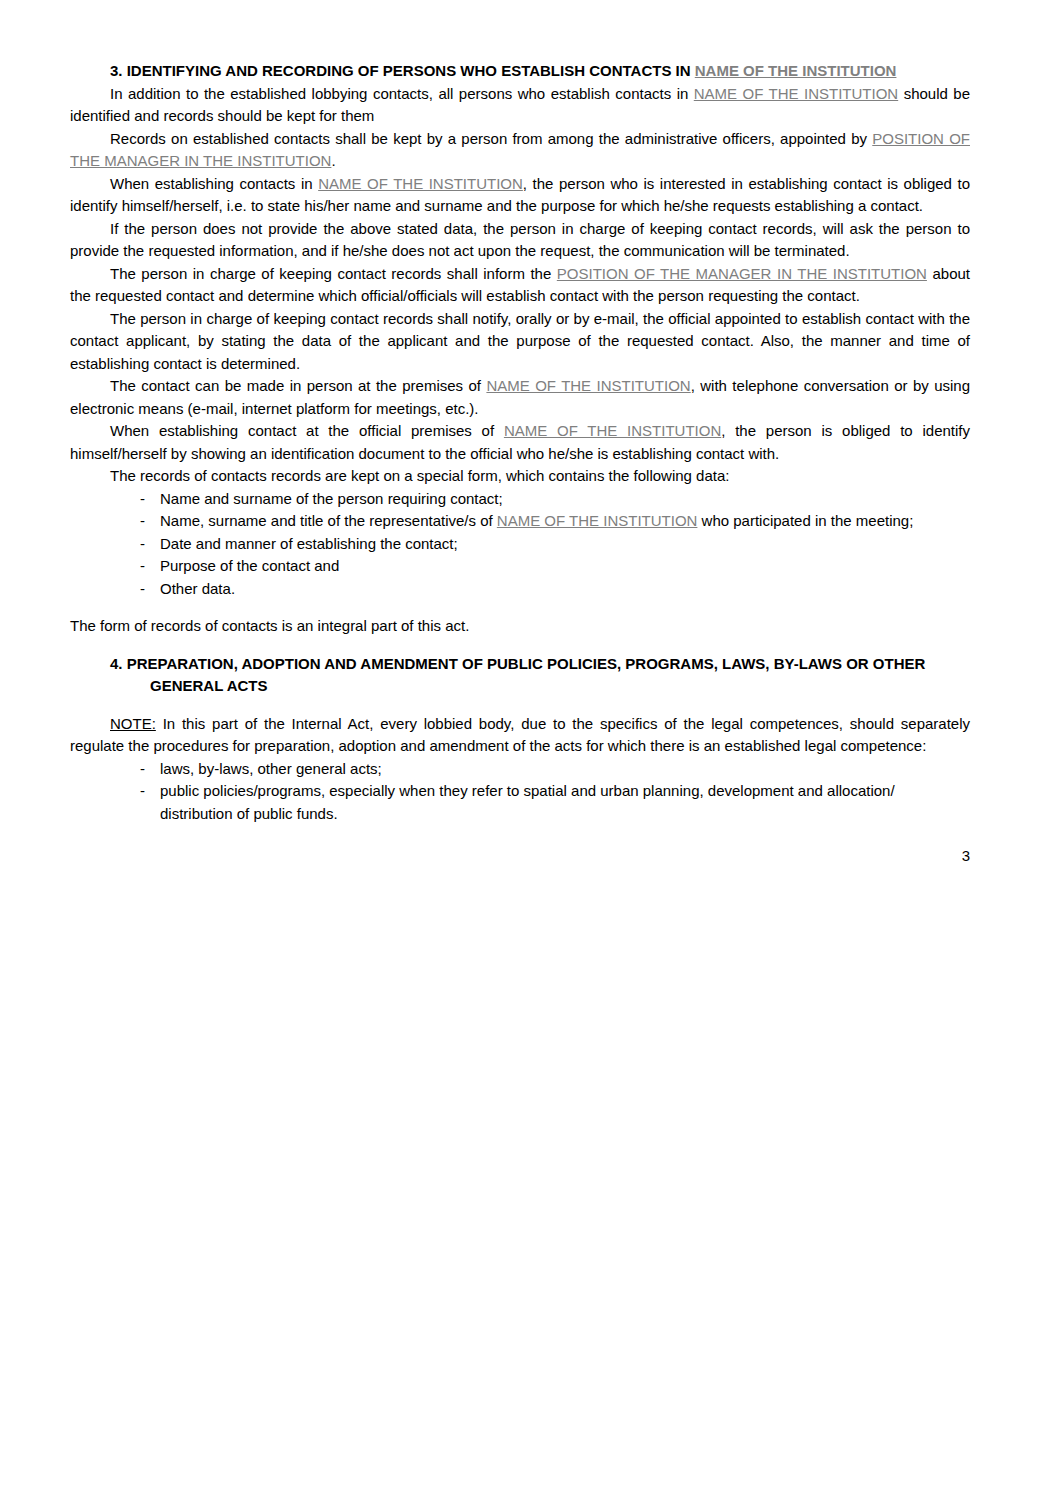Identifying and recording of persons who establish contacts in name of the institution
In addition to the established lobbying contacts, all persons who establish contacts in name of the institution should be identified and records should be kept for them
Records on established contacts shall be kept by a person from among the administrative officers, appointed by position of the manager in the institution.
When establishing contacts in name of the institution, the person who is interested in establishing contact is obliged to identify himself/herself, i.e. to state his/her name and surname and the purpose for which he/she requests establishing a contact.
If the person does not provide the above stated data, the person in charge of keeping contact records, will ask the person to provide the requested information, and if he/she does not act upon the request, the communication will be terminated.
The person in charge of keeping contact records shall inform the position of the manager in the institution about the requested contact and determine which official/officials will establish contact with the person requesting the contact.
The person in charge of keeping contact records shall notify, orally or by e-mail, the official appointed to establish contact with the contact applicant, by stating the data of the applicant and the purpose of the requested contact. Also, the manner and time of establishing contact is determined.
The contact can be made in person at the premises of name of the institution, with telephone conversation or by using electronic means (e-mail, internet platform for meetings, etc.).
When establishing contact at the official premises of name of the institution, the person is obliged to identify himself/herself by showing an identification document to the official who he/she is establishing contact with.
The records of contacts records are kept on a special form, which contains the following data:
Name and surname of the person requiring contact;
Name, surname and title of the representative/s of name of the institution who participated in the meeting;
Date and manner of establishing the contact;
Purpose of the contact and
Other data.
The form of records of contacts is an integral part of this act.
Preparation, adoption and amendment of public policies, programs, laws, by-laws or other general acts
NOTE: In this part of the Internal Act, every lobbied body, due to the specifics of the legal competences, should separately regulate the procedures for preparation, adoption and amendment of the acts for which there is an established legal competence:
laws, by-laws, other general acts;
public policies/programs, especially when they refer to spatial and urban planning, development and allocation/ distribution of public funds.
3